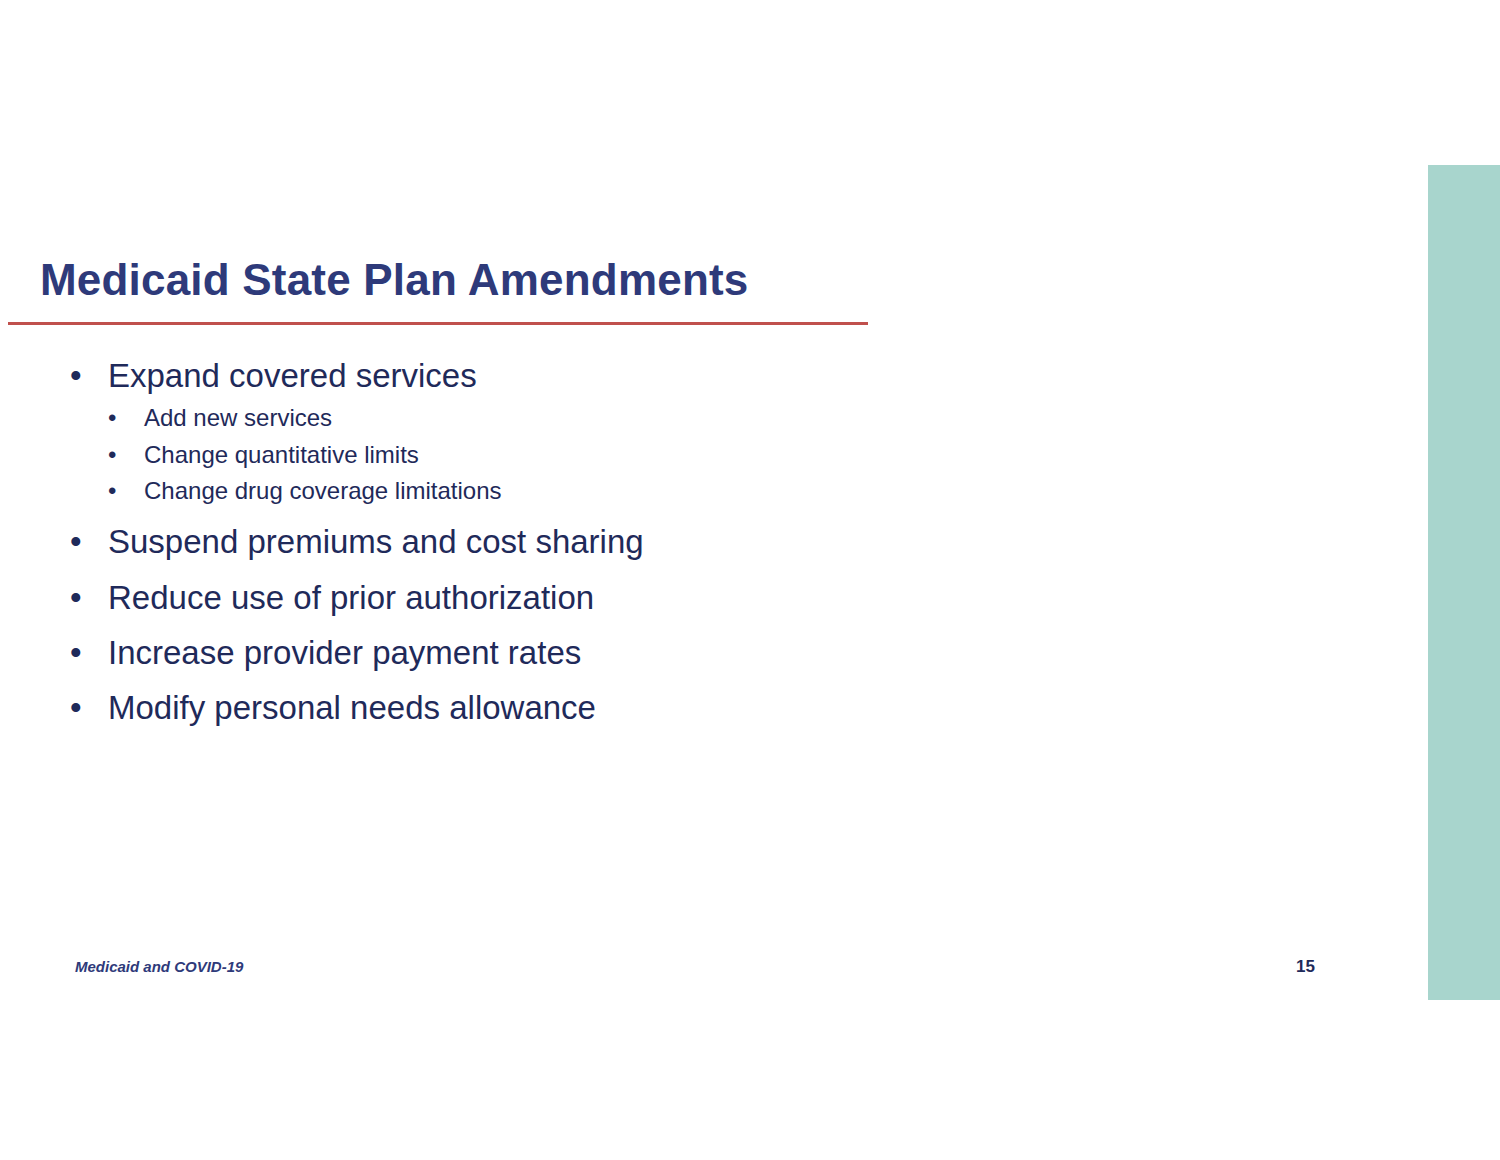Medicaid State Plan Amendments
Expand covered services
Add new services
Change quantitative limits
Change drug coverage limitations
Suspend premiums and cost sharing
Reduce use of prior authorization
Increase provider payment rates
Modify personal needs allowance
Medicaid and COVID-19
15